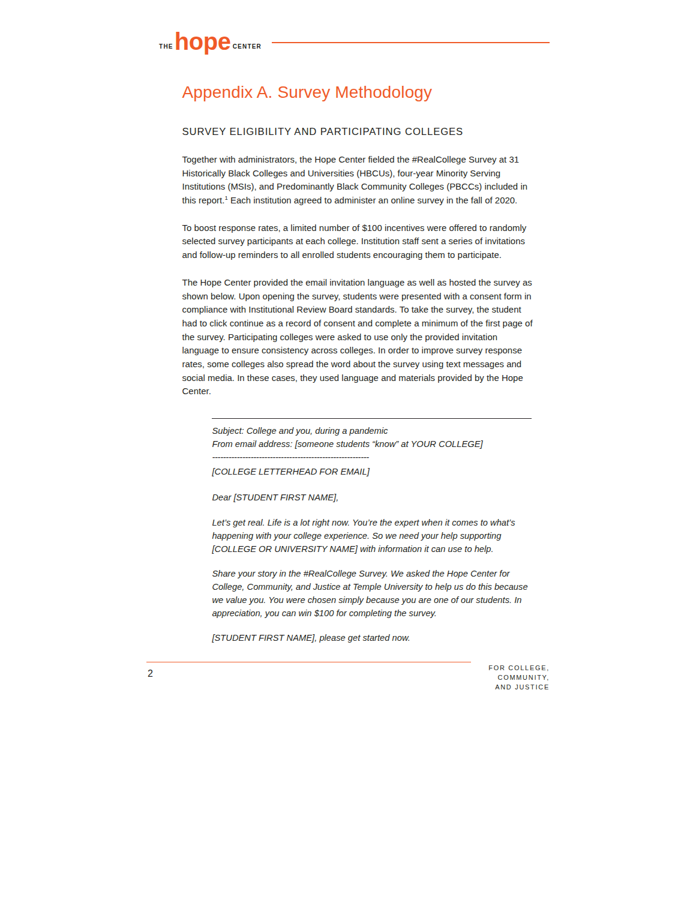THE hope CENTER
Appendix A. Survey Methodology
SURVEY ELIGIBILITY AND PARTICIPATING COLLEGES
Together with administrators, the Hope Center fielded the #RealCollege Survey at 31 Historically Black Colleges and Universities (HBCUs), four-year Minority Serving Institutions (MSIs), and Predominantly Black Community Colleges (PBCCs) included in this report.1 Each institution agreed to administer an online survey in the fall of 2020.
To boost response rates, a limited number of $100 incentives were offered to randomly selected survey participants at each college. Institution staff sent a series of invitations and follow-up reminders to all enrolled students encouraging them to participate.
The Hope Center provided the email invitation language as well as hosted the survey as shown below. Upon opening the survey, students were presented with a consent form in compliance with Institutional Review Board standards. To take the survey, the student had to click continue as a record of consent and complete a minimum of the first page of the survey. Participating colleges were asked to use only the provided invitation language to ensure consistency across colleges. In order to improve survey response rates, some colleges also spread the word about the survey using text messages and social media. In these cases, they used language and materials provided by the Hope Center.
Subject: College and you, during a pandemic
From email address: [someone students “know” at YOUR COLLEGE]
---------------------------------------------------------
[COLLEGE LETTERHEAD FOR EMAIL]
Dear [STUDENT FIRST NAME],
Let’s get real. Life is a lot right now. You’re the expert when it comes to what’s happening with your college experience. So we need your help supporting [COLLEGE OR UNIVERSITY NAME] with information it can use to help.
Share your story in the #RealCollege Survey. We asked the Hope Center for College, Community, and Justice at Temple University to help us do this because we value you. You were chosen simply because you are one of our students. In appreciation, you can win $100 for completing the survey.
[STUDENT FIRST NAME], please get started now.
2
FOR COLLEGE,
COMMUNITY,
AND JUSTICE